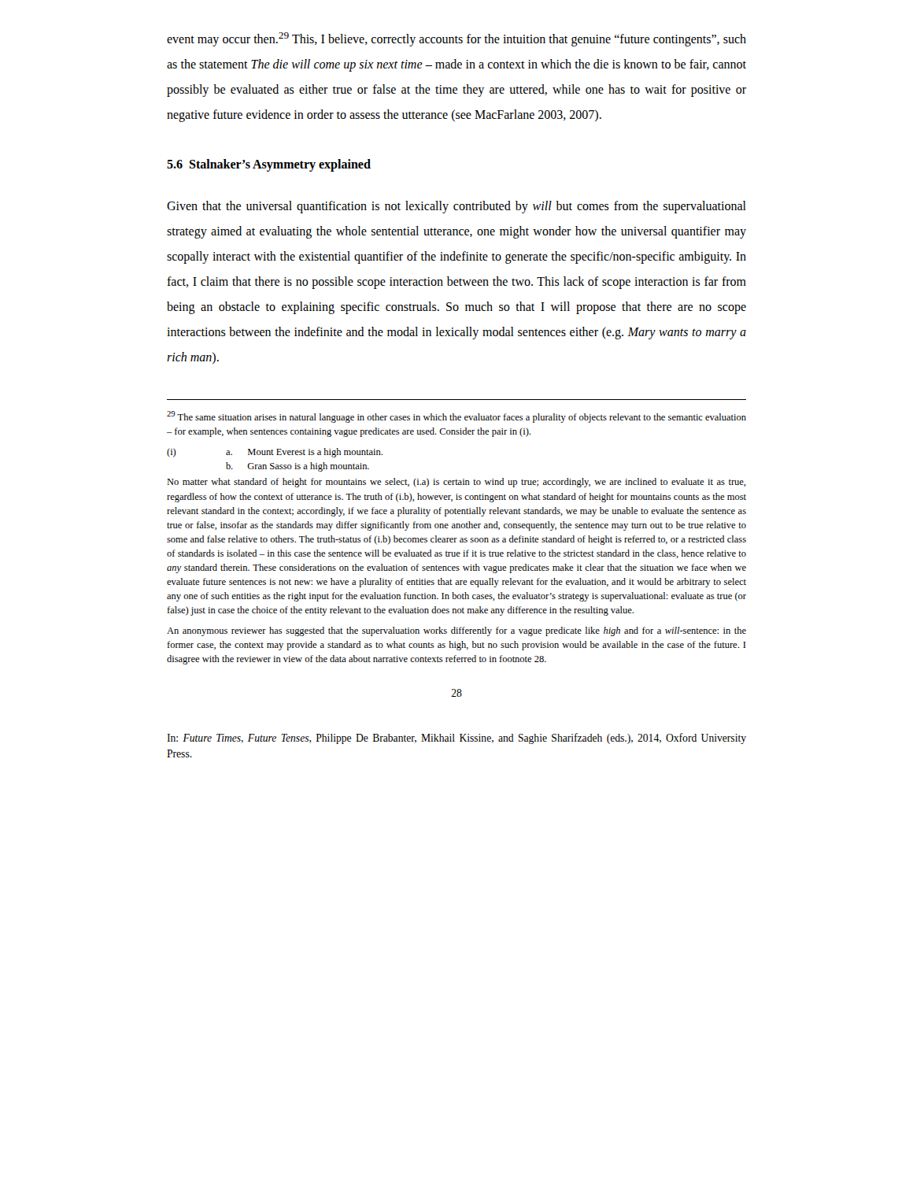event may occur then.29 This, I believe, correctly accounts for the intuition that genuine “future contingents”, such as the statement The die will come up six next time – made in a context in which the die is known to be fair, cannot possibly be evaluated as either true or false at the time they are uttered, while one has to wait for positive or negative future evidence in order to assess the utterance (see MacFarlane 2003, 2007).
5.6 Stalnaker’s Asymmetry explained
Given that the universal quantification is not lexically contributed by will but comes from the supervaluational strategy aimed at evaluating the whole sentential utterance, one might wonder how the universal quantifier may scopally interact with the existential quantifier of the indefinite to generate the specific/non-specific ambiguity. In fact, I claim that there is no possible scope interaction between the two. This lack of scope interaction is far from being an obstacle to explaining specific construals. So much so that I will propose that there are no scope interactions between the indefinite and the modal in lexically modal sentences either (e.g. Mary wants to marry a rich man).
29 The same situation arises in natural language in other cases in which the evaluator faces a plurality of objects relevant to the semantic evaluation – for example, when sentences containing vague predicates are used. Consider the pair in (i).
(i) a. Mount Everest is a high mountain. b. Gran Sasso is a high mountain.
No matter what standard of height for mountains we select, (i.a) is certain to wind up true; accordingly, we are inclined to evaluate it as true, regardless of how the context of utterance is. The truth of (i.b), however, is contingent on what standard of height for mountains counts as the most relevant standard in the context; accordingly, if we face a plurality of potentially relevant standards, we may be unable to evaluate the sentence as true or false, insofar as the standards may differ significantly from one another and, consequently, the sentence may turn out to be true relative to some and false relative to others. The truth-status of (i.b) becomes clearer as soon as a definite standard of height is referred to, or a restricted class of standards is isolated – in this case the sentence will be evaluated as true if it is true relative to the strictest standard in the class, hence relative to any standard therein. These considerations on the evaluation of sentences with vague predicates make it clear that the situation we face when we evaluate future sentences is not new: we have a plurality of entities that are equally relevant for the evaluation, and it would be arbitrary to select any one of such entities as the right input for the evaluation function. In both cases, the evaluator’s strategy is supervaluational: evaluate as true (or false) just in case the choice of the entity relevant to the evaluation does not make any difference in the resulting value.
An anonymous reviewer has suggested that the supervaluation works differently for a vague predicate like high and for a will-sentence: in the former case, the context may provide a standard as to what counts as high, but no such provision would be available in the case of the future. I disagree with the reviewer in view of the data about narrative contexts referred to in footnote 28.
28
In: Future Times, Future Tenses, Philippe De Brabanter, Mikhail Kissine, and Saghie Sharifzadeh (eds.), 2014, Oxford University Press.